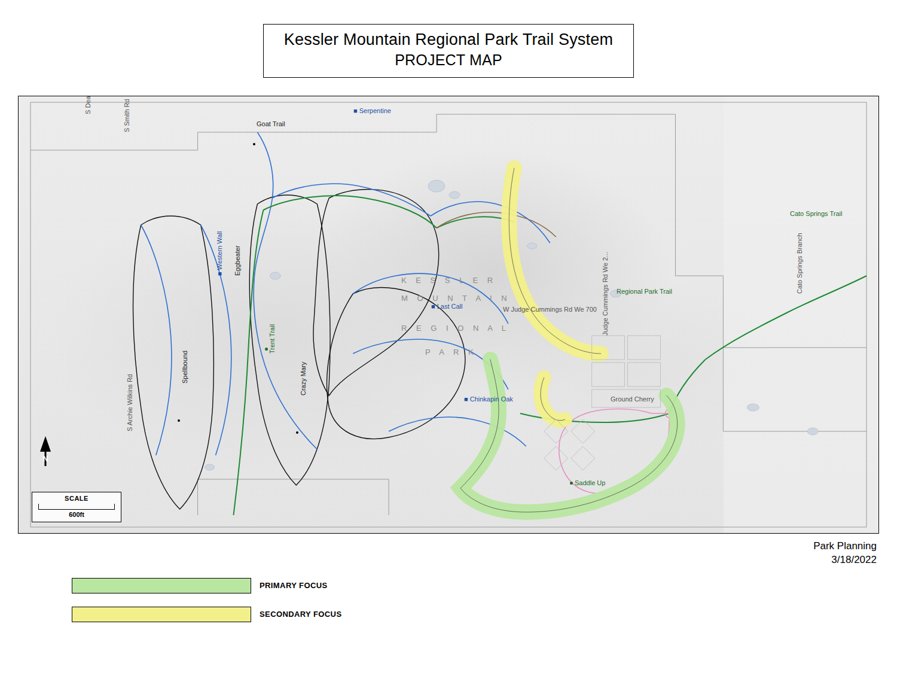Kessler Mountain Regional Park Trail System
PROJECT MAP
■ Serpentine
Goat Trail
■ Western Wall
Eggbeater
Trent Trail
Spellbound
Crazy Mary
■ Last Call
■ Chinkapin Oak
Saddle Up
Cato Springs Trail
Regional Park Trail
W Judge Cummings Rd We 700
Judge Cummings Rd We 2...
Ground Cherry
Cato Springs Branch
S Dead Rd
S Smith Rd
S Archie Wilkins Rd
K E S S L E R
M O U N T A I N
R E G I O N A L
P A R K
N
SCALE
600ft
Park Planning
3/18/2022
PRIMARY FOCUS
SECONDARY FOCUS